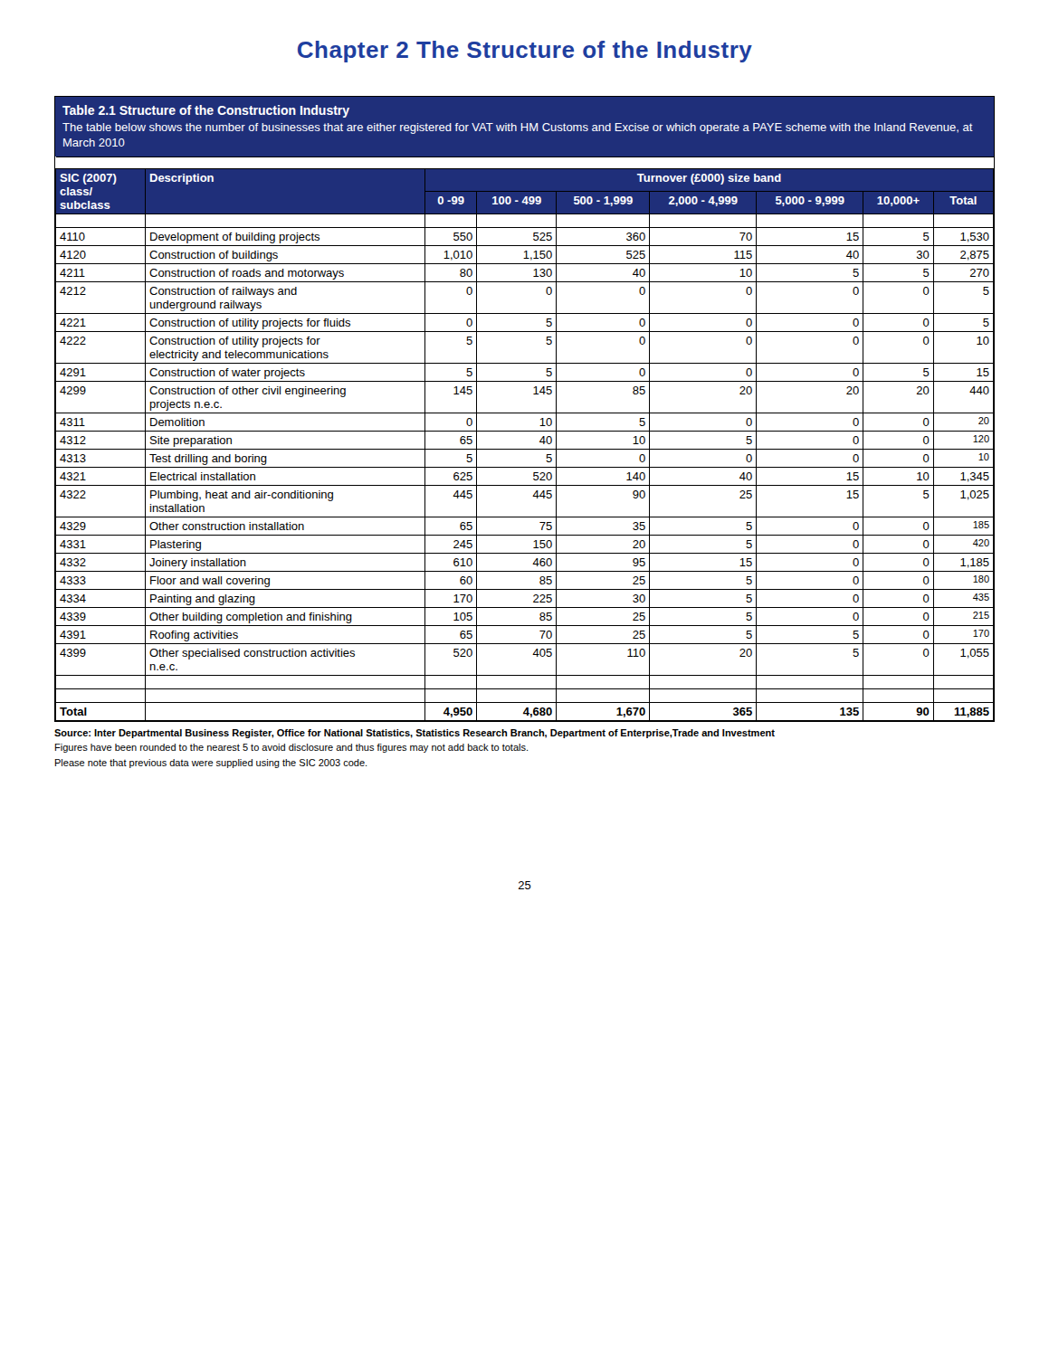Chapter 2 The Structure of the Industry
Table 2.1 Structure of the Construction Industry
The table below shows the number of businesses that are either registered for VAT with HM Customs and Excise or which operate a PAYE scheme with the Inland Revenue, at March 2010
| SIC (2007) class/ subclass | Description | Turnover (£000) size band |
| 0 -99 | 100 - 499 | 500 - 1,999 | 2,000 - 4,999 | 5,000 - 9,999 | 10,000+ | Total |
| 4110 | Development of building projects | 550 | 525 | 360 | 70 | 15 | 5 | 1,530 |
| 4120 | Construction of buildings | 1,010 | 1,150 | 525 | 115 | 40 | 30 | 2,875 |
| 4211 | Construction of roads and motorways | 80 | 130 | 40 | 10 | 5 | 5 | 270 |
| 4212 | Construction of railways and underground railways | 0 | 0 | 0 | 0 | 0 | 0 | 5 |
| 4221 | Construction of utility projects for fluids | 0 | 5 | 0 | 0 | 0 | 0 | 5 |
| 4222 | Construction of utility projects for electricity and telecommunications | 5 | 5 | 0 | 0 | 0 | 0 | 10 |
| 4291 | Construction of water projects | 5 | 5 | 0 | 0 | 0 | 5 | 15 |
| 4299 | Construction of other civil engineering projects n.e.c. | 145 | 145 | 85 | 20 | 20 | 20 | 440 |
| 4311 | Demolition | 0 | 10 | 5 | 0 | 0 | 0 | 20 |
| 4312 | Site preparation | 65 | 40 | 10 | 5 | 0 | 0 | 120 |
| 4313 | Test drilling and boring | 5 | 5 | 0 | 0 | 0 | 0 | 10 |
| 4321 | Electrical installation | 625 | 520 | 140 | 40 | 15 | 10 | 1,345 |
| 4322 | Plumbing, heat and air-conditioning installation | 445 | 445 | 90 | 25 | 15 | 5 | 1,025 |
| 4329 | Other construction installation | 65 | 75 | 35 | 5 | 0 | 0 | 185 |
| 4331 | Plastering | 245 | 150 | 20 | 5 | 0 | 0 | 420 |
| 4332 | Joinery installation | 610 | 460 | 95 | 15 | 0 | 0 | 1,185 |
| 4333 | Floor and wall covering | 60 | 85 | 25 | 5 | 0 | 0 | 180 |
| 4334 | Painting and glazing | 170 | 225 | 30 | 5 | 0 | 0 | 435 |
| 4339 | Other building completion and finishing | 105 | 85 | 25 | 5 | 0 | 0 | 215 |
| 4391 | Roofing activities | 65 | 70 | 25 | 5 | 5 | 0 | 170 |
| 4399 | Other specialised construction activities n.e.c. | 520 | 405 | 110 | 20 | 5 | 0 | 1,055 |
| Total | | 4,950 | 4,680 | 1,670 | 365 | 135 | 90 | 11,885 |
Source: Inter Departmental Business Register, Office for National Statistics, Statistics Research Branch, Department of Enterprise,Trade and Investment
Figures have been rounded to the nearest 5 to avoid disclosure and thus figures may not add back to totals.
Please note that previous data were supplied using the SIC 2003 code.
25